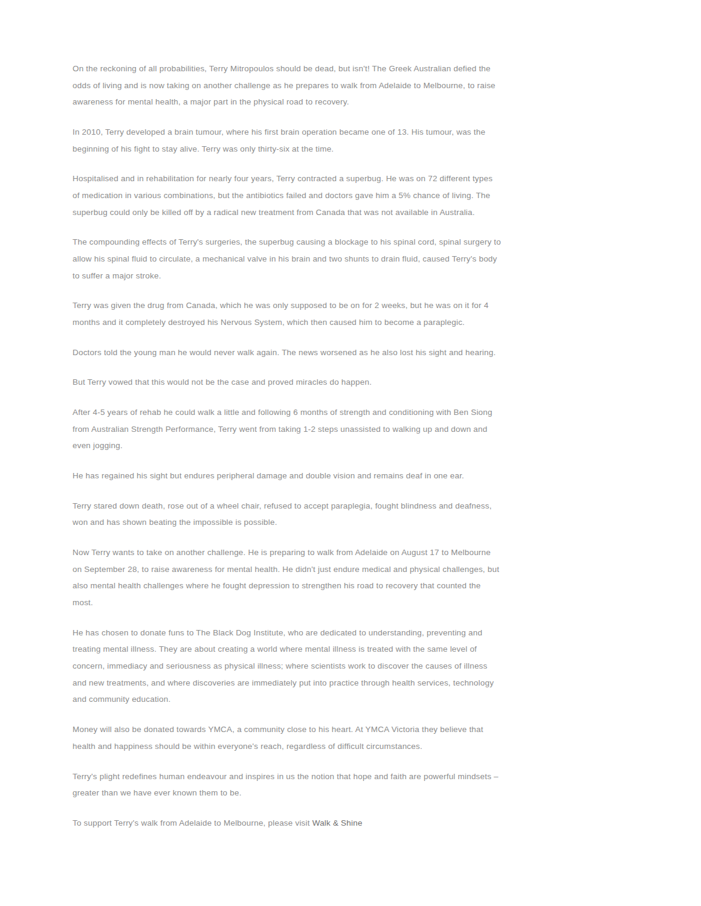On the reckoning of all probabilities, Terry Mitropoulos should be dead, but isn't! The Greek Australian defied the odds of living and is now taking on another challenge as he prepares to walk from Adelaide to Melbourne, to raise awareness for mental health, a major part in the physical road to recovery.
In 2010, Terry developed a brain tumour, where his first brain operation became one of 13. His tumour, was the beginning of his fight to stay alive. Terry was only thirty-six at the time.
Hospitalised and in rehabilitation for nearly four years, Terry contracted a superbug. He was on 72 different types of medication in various combinations, but the antibiotics failed and doctors gave him a 5% chance of living. The superbug could only be killed off by a radical new treatment from Canada that was not available in Australia.
The compounding effects of Terry's surgeries, the superbug causing a blockage to his spinal cord, spinal surgery to allow his spinal fluid to circulate, a mechanical valve in his brain and two shunts to drain fluid, caused Terry's body to suffer a major stroke.
Terry was given the drug from Canada, which he was only supposed to be on for 2 weeks, but he was on it for 4 months and it completely destroyed his Nervous System, which then caused him to become a paraplegic.
Doctors told the young man he would never walk again. The news worsened as he also lost his sight and hearing.
But Terry vowed that this would not be the case and proved miracles do happen.
After 4-5 years of rehab he could walk a little and following 6 months of strength and conditioning with Ben Siong from Australian Strength Performance, Terry went from taking 1-2 steps unassisted to walking up and down and even jogging.
He has regained his sight but endures peripheral damage and double vision and remains deaf in one ear.
Terry stared down death, rose out of a wheel chair, refused to accept paraplegia, fought blindness and deafness, won and has shown beating the impossible is possible.
Now Terry wants to take on another challenge. He is preparing to walk from Adelaide on August 17 to Melbourne on September 28, to raise awareness for mental health. He didn't just endure medical and physical challenges, but also mental health challenges where he fought depression to strengthen his road to recovery that counted the most.
He has chosen to donate funs to The Black Dog Institute, who are dedicated to understanding, preventing and treating mental illness. They are about creating a world where mental illness is treated with the same level of concern, immediacy and seriousness as physical illness; where scientists work to discover the causes of illness and new treatments, and where discoveries are immediately put into practice through health services, technology and community education.
Money will also be donated towards YMCA, a community close to his heart. At YMCA Victoria they believe that health and happiness should be within everyone's reach, regardless of difficult circumstances.
Terry's plight redefines human endeavour and inspires in us the notion that hope and faith are powerful mindsets – greater than we have ever known them to be.
To support Terry's walk from Adelaide to Melbourne, please visit Walk & Shine